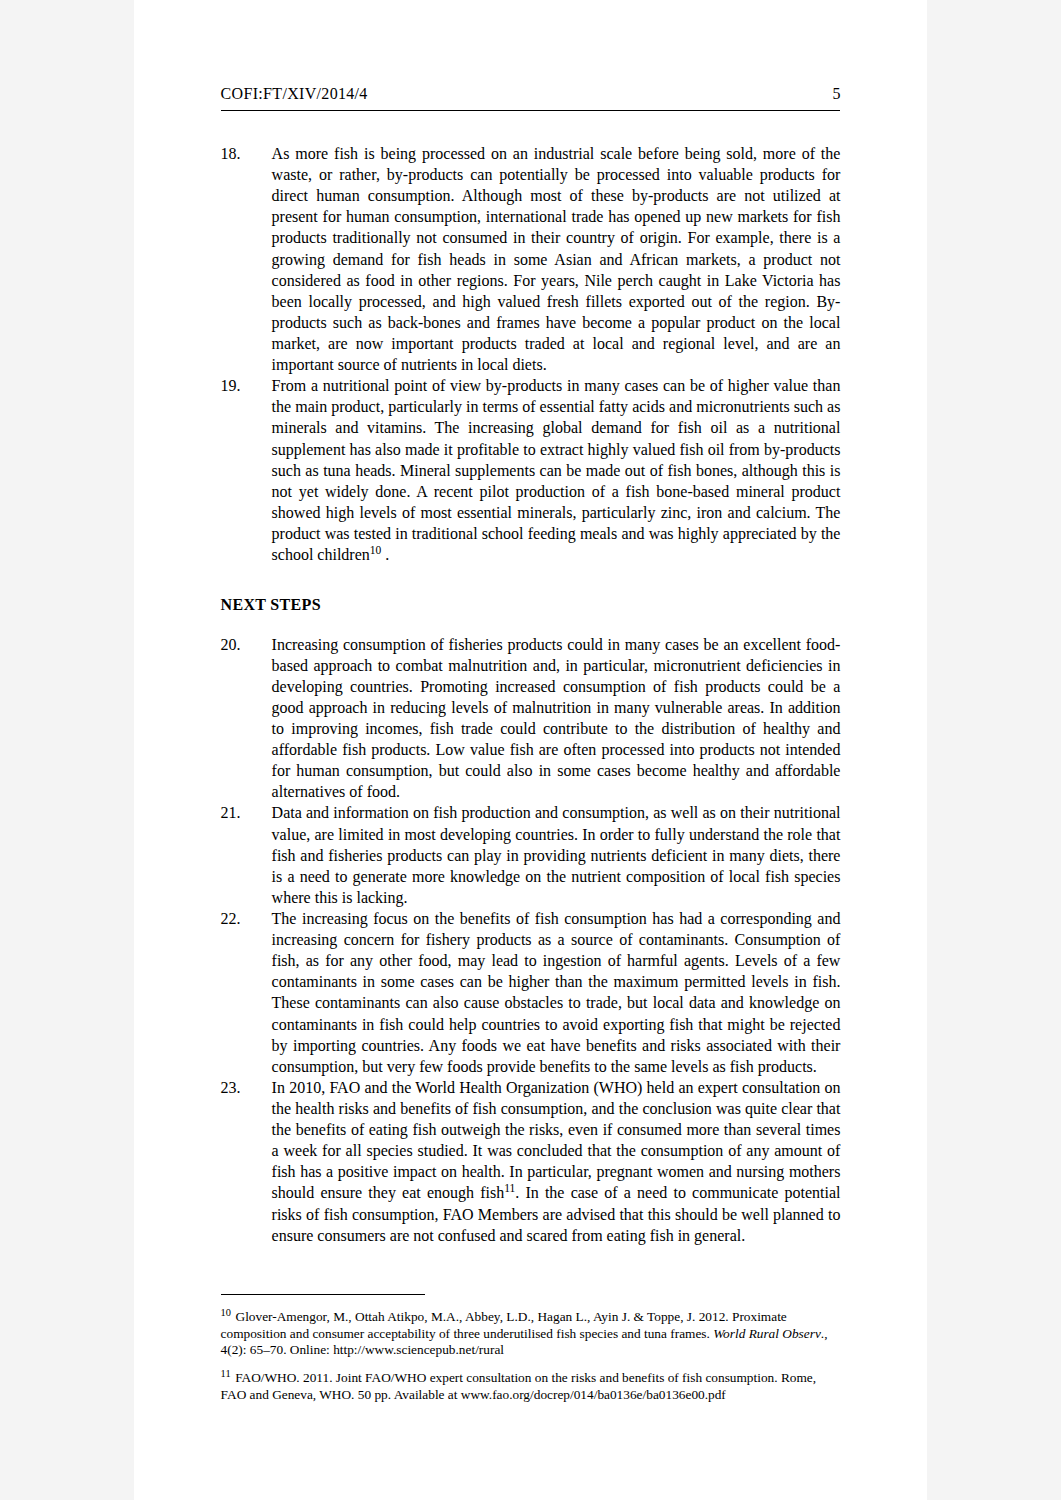COFI:FT/XIV/2014/4 5
18. As more fish is being processed on an industrial scale before being sold, more of the waste, or rather, by-products can potentially be processed into valuable products for direct human consumption. Although most of these by-products are not utilized at present for human consumption, international trade has opened up new markets for fish products traditionally not consumed in their country of origin. For example, there is a growing demand for fish heads in some Asian and African markets, a product not considered as food in other regions. For years, Nile perch caught in Lake Victoria has been locally processed, and high valued fresh fillets exported out of the region. By-products such as back-bones and frames have become a popular product on the local market, are now important products traded at local and regional level, and are an important source of nutrients in local diets.
19. From a nutritional point of view by-products in many cases can be of higher value than the main product, particularly in terms of essential fatty acids and micronutrients such as minerals and vitamins. The increasing global demand for fish oil as a nutritional supplement has also made it profitable to extract highly valued fish oil from by-products such as tuna heads. Mineral supplements can be made out of fish bones, although this is not yet widely done. A recent pilot production of a fish bone-based mineral product showed high levels of most essential minerals, particularly zinc, iron and calcium. The product was tested in traditional school feeding meals and was highly appreciated by the school children10 .
NEXT STEPS
20. Increasing consumption of fisheries products could in many cases be an excellent food-based approach to combat malnutrition and, in particular, micronutrient deficiencies in developing countries. Promoting increased consumption of fish products could be a good approach in reducing levels of malnutrition in many vulnerable areas. In addition to improving incomes, fish trade could contribute to the distribution of healthy and affordable fish products. Low value fish are often processed into products not intended for human consumption, but could also in some cases become healthy and affordable alternatives of food.
21. Data and information on fish production and consumption, as well as on their nutritional value, are limited in most developing countries. In order to fully understand the role that fish and fisheries products can play in providing nutrients deficient in many diets, there is a need to generate more knowledge on the nutrient composition of local fish species where this is lacking.
22. The increasing focus on the benefits of fish consumption has had a corresponding and increasing concern for fishery products as a source of contaminants. Consumption of fish, as for any other food, may lead to ingestion of harmful agents. Levels of a few contaminants in some cases can be higher than the maximum permitted levels in fish. These contaminants can also cause obstacles to trade, but local data and knowledge on contaminants in fish could help countries to avoid exporting fish that might be rejected by importing countries. Any foods we eat have benefits and risks associated with their consumption, but very few foods provide benefits to the same levels as fish products.
23. In 2010, FAO and the World Health Organization (WHO) held an expert consultation on the health risks and benefits of fish consumption, and the conclusion was quite clear that the benefits of eating fish outweigh the risks, even if consumed more than several times a week for all species studied. It was concluded that the consumption of any amount of fish has a positive impact on health. In particular, pregnant women and nursing mothers should ensure they eat enough fish11. In the case of a need to communicate potential risks of fish consumption, FAO Members are advised that this should be well planned to ensure consumers are not confused and scared from eating fish in general.
10 Glover-Amengor, M., Ottah Atikpo, M.A., Abbey, L.D., Hagan L., Ayin J. & Toppe, J. 2012. Proximate composition and consumer acceptability of three underutilised fish species and tuna frames. World Rural Observ., 4(2): 65–70. Online: http://www.sciencepub.net/rural
11 FAO/WHO. 2011. Joint FAO/WHO expert consultation on the risks and benefits of fish consumption. Rome, FAO and Geneva, WHO. 50 pp. Available at www.fao.org/docrep/014/ba0136e/ba0136e00.pdf